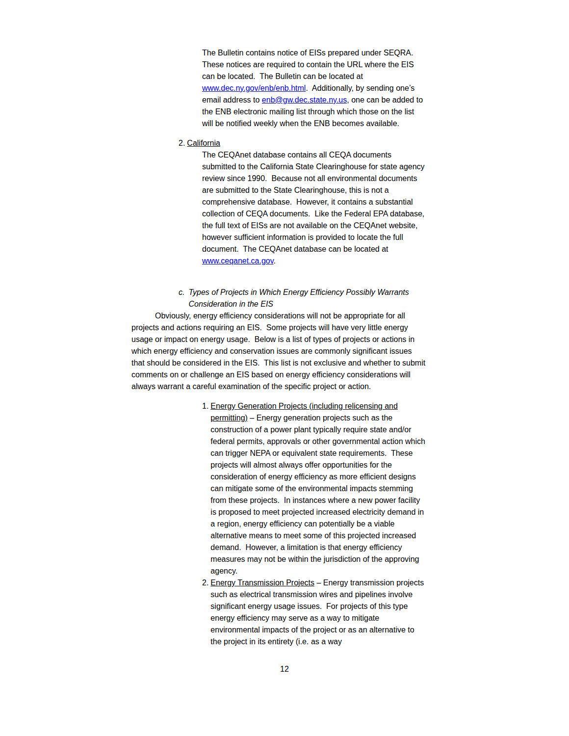The Bulletin contains notice of EISs prepared under SEQRA. These notices are required to contain the URL where the EIS can be located. The Bulletin can be located at www.dec.ny.gov/enb/enb.html. Additionally, by sending one’s email address to enb@gw.dec.state.ny.us, one can be added to the ENB electronic mailing list through which those on the list will be notified weekly when the ENB becomes available.
2. California
The CEQAnet database contains all CEQA documents submitted to the California State Clearinghouse for state agency review since 1990. Because not all environmental documents are submitted to the State Clearinghouse, this is not a comprehensive database. However, it contains a substantial collection of CEQA documents. Like the Federal EPA database, the full text of EISs are not available on the CEQAnet website, however sufficient information is provided to locate the full document. The CEQAnet database can be located at www.ceqanet.ca.gov.
c. Types of Projects in Which Energy Efficiency Possibly Warrants Consideration in the EIS
Obviously, energy efficiency considerations will not be appropriate for all projects and actions requiring an EIS. Some projects will have very little energy usage or impact on energy usage. Below is a list of types of projects or actions in which energy efficiency and conservation issues are commonly significant issues that should be considered in the EIS. This list is not exclusive and whether to submit comments on or challenge an EIS based on energy efficiency considerations will always warrant a careful examination of the specific project or action.
1. Energy Generation Projects (including relicensing and permitting) – Energy generation projects such as the construction of a power plant typically require state and/or federal permits, approvals or other governmental action which can trigger NEPA or equivalent state requirements. These projects will almost always offer opportunities for the consideration of energy efficiency as more efficient designs can mitigate some of the environmental impacts stemming from these projects. In instances where a new power facility is proposed to meet projected increased electricity demand in a region, energy efficiency can potentially be a viable alternative means to meet some of this projected increased demand. However, a limitation is that energy efficiency measures may not be within the jurisdiction of the approving agency.
2. Energy Transmission Projects – Energy transmission projects such as electrical transmission wires and pipelines involve significant energy usage issues. For projects of this type energy efficiency may serve as a way to mitigate environmental impacts of the project or as an alternative to the project in its entirety (i.e. as a way
12